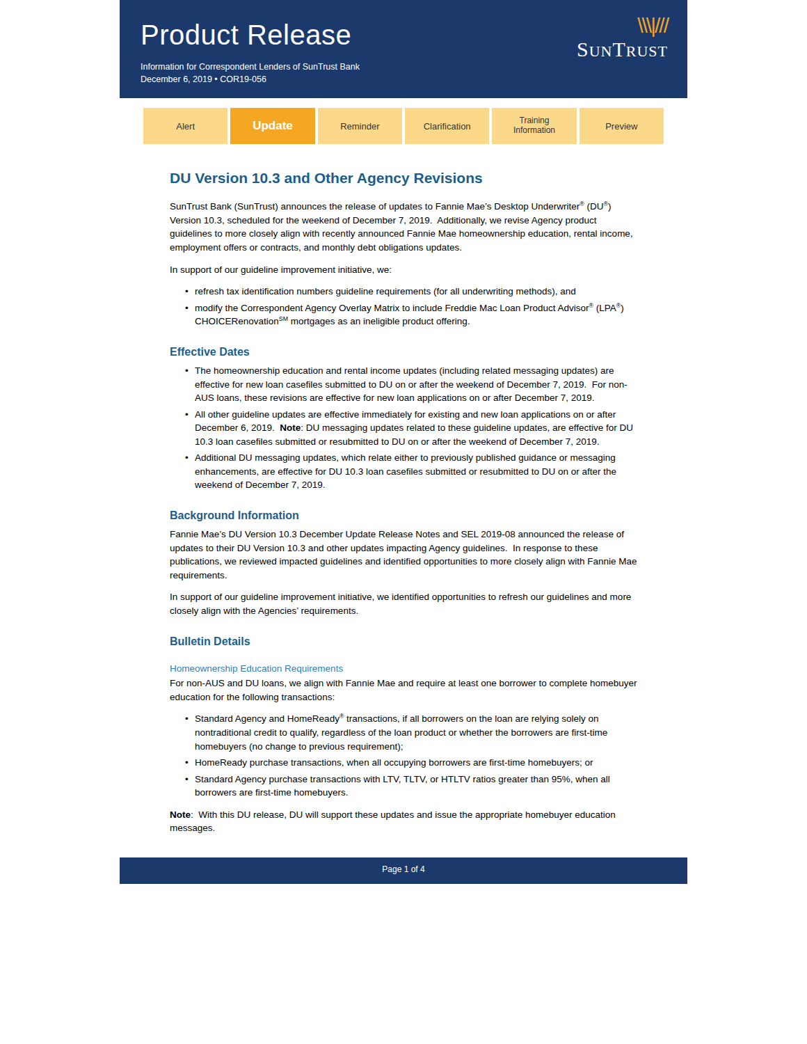Product Release
Information for Correspondent Lenders of SunTrust Bank
December 6, 2019 • COR19-056
\\\|///
SUNTRUST
Alert
Update
Reminder
Clarification
Training
Information
Preview
DU Version 10.3 and Other Agency Revisions
SunTrust Bank (SunTrust) announces the release of updates to Fannie Mae’s Desktop Underwriter® (DU®) Version 10.3, scheduled for the weekend of December 7, 2019. Additionally, we revise Agency product guidelines to more closely align with recently announced Fannie Mae homeownership education, rental income, employment offers or contracts, and monthly debt obligations updates.
In support of our guideline improvement initiative, we:
refresh tax identification numbers guideline requirements (for all underwriting methods), and
modify the Correspondent Agency Overlay Matrix to include Freddie Mac Loan Product Advisor® (LPA®) CHOICERenovationSM mortgages as an ineligible product offering.
Effective Dates
The homeownership education and rental income updates (including related messaging updates) are effective for new loan casefiles submitted to DU on or after the weekend of December 7, 2019. For non-AUS loans, these revisions are effective for new loan applications on or after December 7, 2019.
All other guideline updates are effective immediately for existing and new loan applications on or after December 6, 2019. Note: DU messaging updates related to these guideline updates, are effective for DU 10.3 loan casefiles submitted or resubmitted to DU on or after the weekend of December 7, 2019.
Additional DU messaging updates, which relate either to previously published guidance or messaging enhancements, are effective for DU 10.3 loan casefiles submitted or resubmitted to DU on or after the weekend of December 7, 2019.
Background Information
Fannie Mae’s DU Version 10.3 December Update Release Notes and SEL 2019-08 announced the release of updates to their DU Version 10.3 and other updates impacting Agency guidelines. In response to these publications, we reviewed impacted guidelines and identified opportunities to more closely align with Fannie Mae requirements.
In support of our guideline improvement initiative, we identified opportunities to refresh our guidelines and more closely align with the Agencies’ requirements.
Bulletin Details
Homeownership Education Requirements
For non-AUS and DU loans, we align with Fannie Mae and require at least one borrower to complete homebuyer education for the following transactions:
Standard Agency and HomeReady® transactions, if all borrowers on the loan are relying solely on nontraditional credit to qualify, regardless of the loan product or whether the borrowers are first-time homebuyers (no change to previous requirement);
HomeReady purchase transactions, when all occupying borrowers are first-time homebuyers; or
Standard Agency purchase transactions with LTV, TLTV, or HTLTV ratios greater than 95%, when all borrowers are first-time homebuyers.
Note: With this DU release, DU will support these updates and issue the appropriate homebuyer education messages.
Page 1 of 4